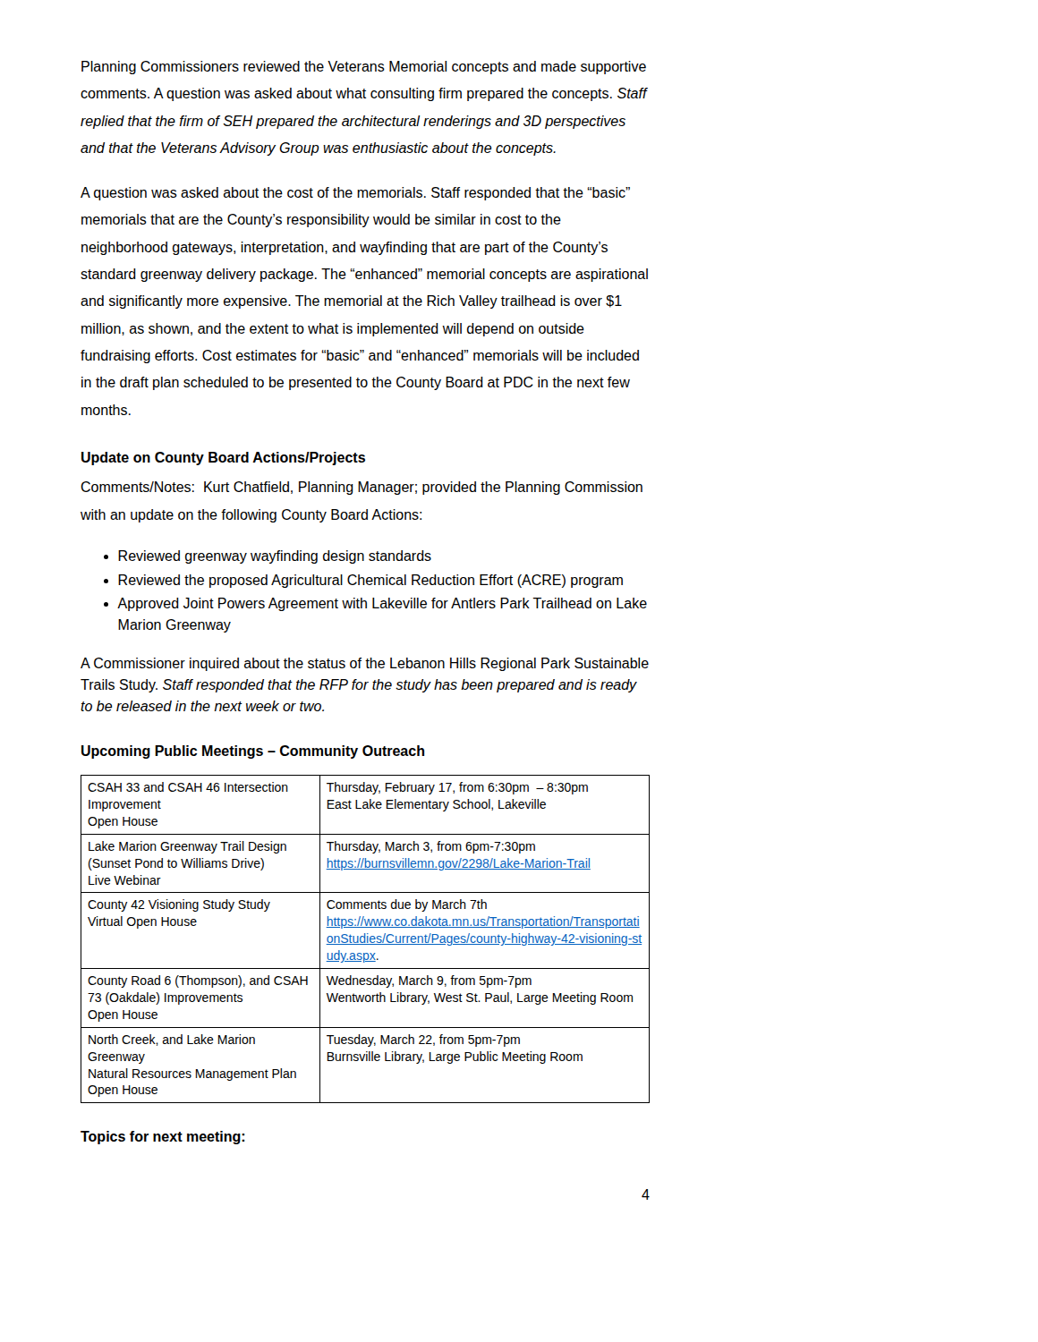Planning Commissioners reviewed the Veterans Memorial concepts and made supportive comments. A question was asked about what consulting firm prepared the concepts. Staff replied that the firm of SEH prepared the architectural renderings and 3D perspectives and that the Veterans Advisory Group was enthusiastic about the concepts.
A question was asked about the cost of the memorials. Staff responded that the “basic” memorials that are the County’s responsibility would be similar in cost to the neighborhood gateways, interpretation, and wayfinding that are part of the County’s standard greenway delivery package. The “enhanced” memorial concepts are aspirational and significantly more expensive. The memorial at the Rich Valley trailhead is over $1 million, as shown, and the extent to what is implemented will depend on outside fundraising efforts. Cost estimates for “basic” and “enhanced” memorials will be included in the draft plan scheduled to be presented to the County Board at PDC in the next few months.
Update on County Board Actions/Projects
Comments/Notes: Kurt Chatfield, Planning Manager; provided the Planning Commission with an update on the following County Board Actions:
Reviewed greenway wayfinding design standards
Reviewed the proposed Agricultural Chemical Reduction Effort (ACRE) program
Approved Joint Powers Agreement with Lakeville for Antlers Park Trailhead on Lake Marion Greenway
A Commissioner inquired about the status of the Lebanon Hills Regional Park Sustainable Trails Study. Staff responded that the RFP for the study has been prepared and is ready to be released in the next week or two.
Upcoming Public Meetings – Community Outreach
| CSAH 33 and CSAH 46 Intersection Improvement Open House | Thursday, February 17, from 6:30pm – 8:30pm East Lake Elementary School, Lakeville |
| Lake Marion Greenway Trail Design (Sunset Pond to Williams Drive) Live Webinar | Thursday, March 3, from 6pm-7:30pm https://burnsvillemn.gov/2298/Lake-Marion-Trail |
| County 42 Visioning Study Study Virtual Open House | Comments due by March 7th https://www.co.dakota.mn.us/Transportation/TransportationStudies/Current/Pages/county-highway-42-visioning-study.aspx . |
| County Road 6 (Thompson), and CSAH 73 (Oakdale) Improvements Open House | Wednesday, March 9, from 5pm-7pm Wentworth Library, West St. Paul, Large Meeting Room |
| North Creek, and Lake Marion Greenway Natural Resources Management Plan Open House | Tuesday, March 22, from 5pm-7pm Burnsville Library, Large Public Meeting Room |
Topics for next meeting:
4